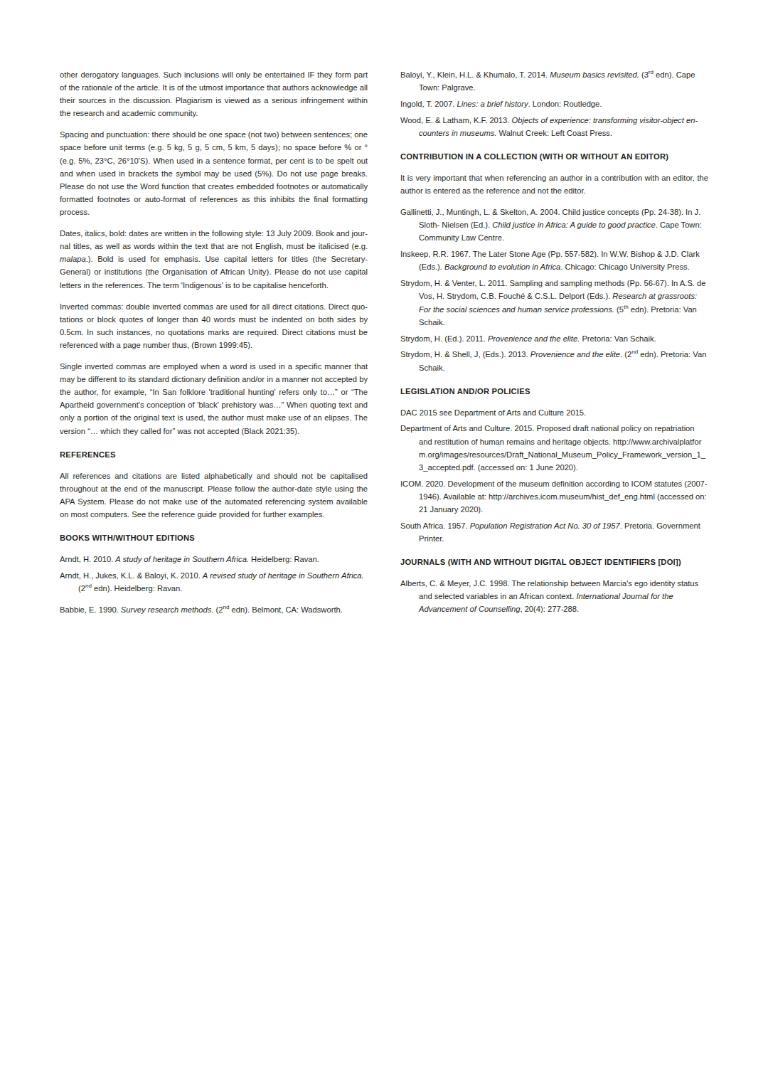other derogatory languages. Such inclusions will only be entertained IF they form part of the rationale of the article. It is of the utmost importance that authors acknowledge all their sources in the discussion. Plagiarism is viewed as a serious infringement within the research and academic community.
Spacing and punctuation: there should be one space (not two) between sentences; one space before unit terms (e.g. 5 kg, 5 g, 5 cm, 5 km, 5 days); no space before % or ° (e.g. 5%, 23°C, 26°10'S). When used in a sentence format, per cent is to be spelt out and when used in brackets the symbol may be used (5%). Do not use page breaks. Please do not use the Word function that creates embedded footnotes or automatically formatted footnotes or auto-format of references as this inhibits the final formatting process.
Dates, italics, bold: dates are written in the following style: 13 July 2009. Book and journal titles, as well as words within the text that are not English, must be italicised (e.g. malapa.). Bold is used for emphasis. Use capital letters for titles (the Secretary-General) or institutions (the Organisation of African Unity). Please do not use capital letters in the references. The term 'Indigenous' is to be capitalise henceforth.
Inverted commas: double inverted commas are used for all direct citations. Direct quotations or block quotes of longer than 40 words must be indented on both sides by 0.5cm. In such instances, no quotations marks are required. Direct citations must be referenced with a page number thus, (Brown 1999:45).
Single inverted commas are employed when a word is used in a specific manner that may be different to its standard dictionary definition and/or in a manner not accepted by the author, for example, “In San folklore 'traditional hunting' refers only to…” or “The Apartheid government's conception of 'black' prehistory was…” When quoting text and only a portion of the original text is used, the author must make use of an elipses. The version “… which they called for” was not accepted (Black 2021:35).
References
All references and citations are listed alphabetically and should not be capitalised throughout at the end of the manuscript. Please follow the author-date style using the APA System. Please do not make use of the automated referencing system available on most computers. See the reference guide provided for further examples.
Books with/without editions
Arndt, H. 2010. A study of heritage in Southern Africa. Heidelberg: Ravan.
Arndt, H., Jukes, K.L. & Baloyi, K. 2010. A revised study of heritage in Southern Africa. (2nd edn). Heidelberg: Ravan.
Babbie, E. 1990. Survey research methods. (2nd edn). Belmont, CA: Wadsworth.
Baloyi, Y., Klein, H.L. & Khumalo, T. 2014. Museum basics revisited. (3rd edn). Cape Town: Palgrave.
Ingold, T. 2007. Lines: a brief history. London: Routledge.
Wood, E. & Latham, K.F. 2013. Objects of experience: transforming visitor-object encounters in museums. Walnut Creek: Left Coast Press.
Contribution in a collection (with or without an editor)
It is very important that when referencing an author in a contribution with an editor, the author is entered as the reference and not the editor.
Gallinetti, J., Muntingh, L. & Skelton, A. 2004. Child justice concepts (Pp. 24-38). In J. Sloth- Nielsen (Ed.). Child justice in Africa: A guide to good practice. Cape Town: Community Law Centre.
Inskeep, R.R. 1967. The Later Stone Age (Pp. 557-582). In W.W. Bishop & J.D. Clark (Eds.). Background to evolution in Africa. Chicago: Chicago University Press.
Strydom, H. & Venter, L. 2011. Sampling and sampling methods (Pp. 56-67). In A.S. de Vos, H. Strydom, C.B. Fouché & C.S.L. Delport (Eds.). Research at grassroots: For the social sciences and human service professions. (5th edn). Pretoria: Van Schaik.
Strydom, H. (Ed.). 2011. Provenience and the elite. Pretoria: Van Schaik.
Strydom, H. & Shell, J, (Eds.). 2013. Provenience and the elite. (2nd edn). Pretoria: Van Schaik.
Legislation and/or policies
DAC 2015 see Department of Arts and Culture 2015.
Department of Arts and Culture. 2015. Proposed draft national policy on repatriation and restitution of human remains and heritage objects. http://www.archivalplatform.org/images/resources/Draft_National_Museum_Policy_Framework_version_1_3_accepted.pdf. (accessed on: 1 June 2020).
ICOM. 2020. Development of the museum definition according to ICOM statutes (2007-1946). Available at: http://archives.icom.museum/hist_def_eng.html (accessed on: 21 January 2020).
South Africa. 1957. Population Registration Act No. 30 of 1957. Pretoria. Government Printer.
Journals (with and without Digital Object Identifiers [doi])
Alberts, C. & Meyer, J.C. 1998. The relationship between Marcia's ego identity status and selected variables in an African context. International Journal for the Advancement of Counselling, 20(4): 277-288.